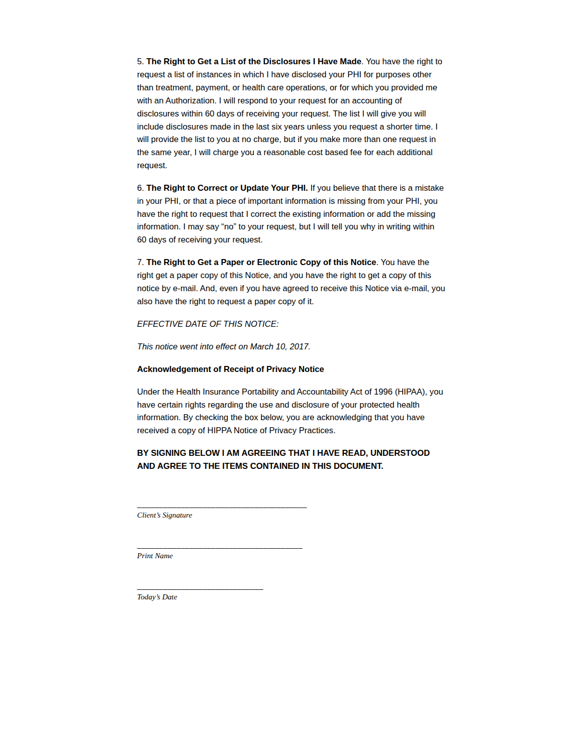5. The Right to Get a List of the Disclosures I Have Made. You have the right to request a list of instances in which I have disclosed your PHI for purposes other than treatment, payment, or health care operations, or for which you provided me with an Authorization. I will respond to your request for an accounting of disclosures within 60 days of receiving your request. The list I will give you will include disclosures made in the last six years unless you request a shorter time. I will provide the list to you at no charge, but if you make more than one request in the same year, I will charge you a reasonable cost based fee for each additional request.
6. The Right to Correct or Update Your PHI. If you believe that there is a mistake in your PHI, or that a piece of important information is missing from your PHI, you have the right to request that I correct the existing information or add the missing information. I may say “no” to your request, but I will tell you why in writing within 60 days of receiving your request.
7. The Right to Get a Paper or Electronic Copy of this Notice. You have the right get a paper copy of this Notice, and you have the right to get a copy of this notice by e-mail. And, even if you have agreed to receive this Notice via e-mail, you also have the right to request a paper copy of it.
EFFECTIVE DATE OF THIS NOTICE:
This notice went into effect on March 10, 2017.
Acknowledgement of Receipt of Privacy Notice
Under the Health Insurance Portability and Accountability Act of 1996 (HIPAA), you have certain rights regarding the use and disclosure of your protected health information. By checking the box below, you are acknowledging that you have received a copy of HIPPA Notice of Privacy Practices.
BY SIGNING BELOW I AM AGREEING THAT I HAVE READ, UNDERSTOOD AND AGREE TO THE ITEMS CONTAINED IN THIS DOCUMENT.
_______________________________________
Client’s Signature
______________________________________
Print Name
_____________________________
Today’s Date